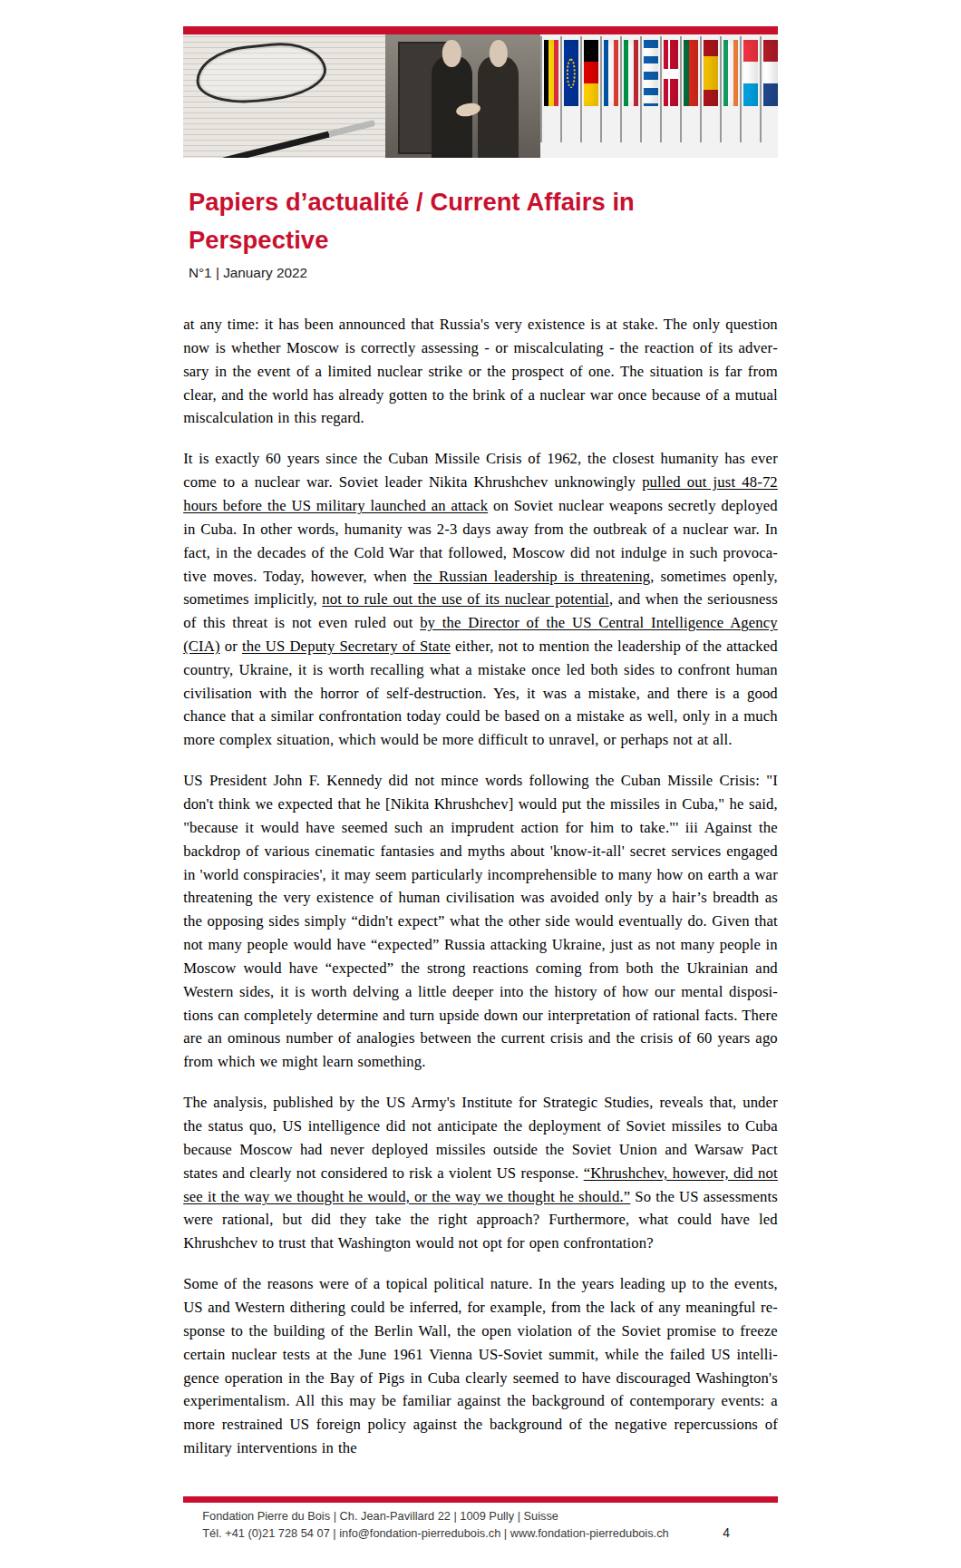Papiers d’actualité / Current Affairs in Perspective
N°1 | January 2022
at any time: it has been announced that Russia's very existence is at stake. The only question now is whether Moscow is correctly assessing - or miscalculating - the reaction of its adversary in the event of a limited nuclear strike or the prospect of one. The situation is far from clear, and the world has already gotten to the brink of a nuclear war once because of a mutual miscalculation in this regard.
It is exactly 60 years since the Cuban Missile Crisis of 1962, the closest humanity has ever come to a nuclear war. Soviet leader Nikita Khrushchev unknowingly pulled out just 48-72 hours before the US military launched an attack on Soviet nuclear weapons secretly deployed in Cuba. In other words, humanity was 2-3 days away from the outbreak of a nuclear war. In fact, in the decades of the Cold War that followed, Moscow did not indulge in such provocative moves. Today, however, when the Russian leadership is threatening, sometimes openly, sometimes implicitly, not to rule out the use of its nuclear potential, and when the seriousness of this threat is not even ruled out by the Director of the US Central Intelligence Agency (CIA) or the US Deputy Secretary of State either, not to mention the leadership of the attacked country, Ukraine, it is worth recalling what a mistake once led both sides to confront human civilisation with the horror of self-destruction. Yes, it was a mistake, and there is a good chance that a similar confrontation today could be based on a mistake as well, only in a much more complex situation, which would be more difficult to unravel, or perhaps not at all.
US President John F. Kennedy did not mince words following the Cuban Missile Crisis: "I don't think we expected that he [Nikita Khrushchev] would put the missiles in Cuba," he said, "because it would have seemed such an imprudent action for him to take."' iii Against the backdrop of various cinematic fantasies and myths about 'know-it-all' secret services engaged in 'world conspiracies', it may seem particularly incomprehensible to many how on earth a war threatening the very existence of human civilisation was avoided only by a hair’s breadth as the opposing sides simply “didn't expect” what the other side would eventually do. Given that not many people would have “expected” Russia attacking Ukraine, just as not many people in Moscow would have “expected” the strong reactions coming from both the Ukrainian and Western sides, it is worth delving a little deeper into the history of how our mental dispositions can completely determine and turn upside down our interpretation of rational facts. There are an ominous number of analogies between the current crisis and the crisis of 60 years ago from which we might learn something.
The analysis, published by the US Army's Institute for Strategic Studies, reveals that, under the status quo, US intelligence did not anticipate the deployment of Soviet missiles to Cuba because Moscow had never deployed missiles outside the Soviet Union and Warsaw Pact states and clearly not considered to risk a violent US response. “Khrushchev, however, did not see it the way we thought he would, or the way we thought he should.” So the US assessments were rational, but did they take the right approach? Furthermore, what could have led Khrushchev to trust that Washington would not opt for open confrontation?
Some of the reasons were of a topical political nature. In the years leading up to the events, US and Western dithering could be inferred, for example, from the lack of any meaningful response to the building of the Berlin Wall, the open violation of the Soviet promise to freeze certain nuclear tests at the June 1961 Vienna US-Soviet summit, while the failed US intelligence operation in the Bay of Pigs in Cuba clearly seemed to have discouraged Washington's experimentalism. All this may be familiar against the background of contemporary events: a more restrained US foreign policy against the background of the negative repercussions of military interventions in the
Fondation Pierre du Bois | Ch. Jean-Pavillard 22 | 1009 Pully | Suisse
Tél. +41 (0)21 728 54 07 | info@fondation-pierredubois.ch | www.fondation-pierredubois.ch 4